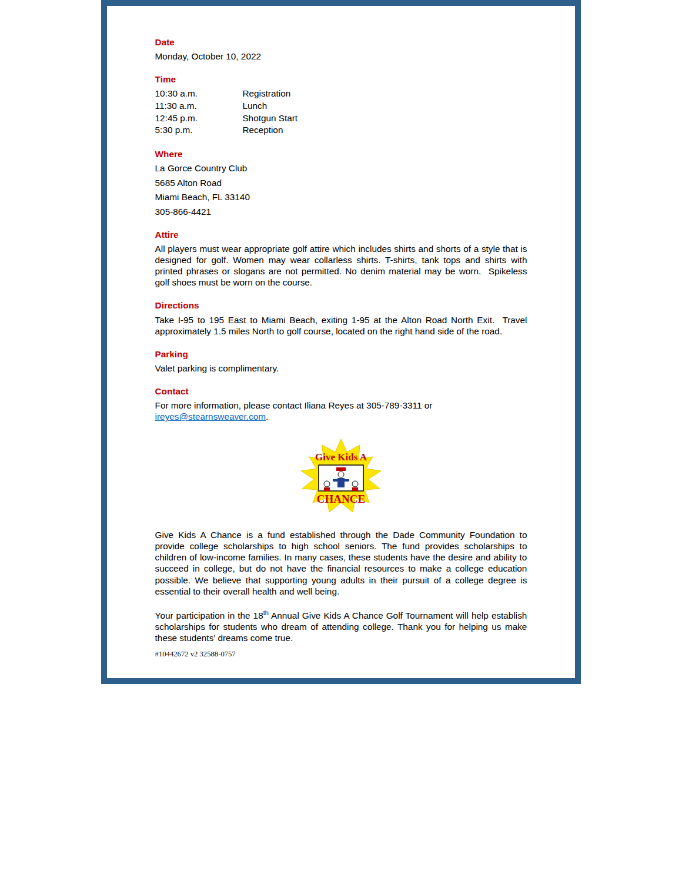Date
Monday, October 10, 2022
Time
| 10:30 a.m. | Registration |
| 11:30 a.m. | Lunch |
| 12:45 p.m. | Shotgun Start |
| 5:30 p.m. | Reception |
Where
La Gorce Country Club
5685 Alton Road
Miami Beach, FL 33140
305-866-4421
Attire
All players must wear appropriate golf attire which includes shirts and shorts of a style that is designed for golf. Women may wear collarless shirts. T-shirts, tank tops and shirts with printed phrases or slogans are not permitted. No denim material may be worn. Spikeless golf shoes must be worn on the course.
Directions
Take I-95 to 195 East to Miami Beach, exiting 1-95 at the Alton Road North Exit. Travel approximately 1.5 miles North to golf course, located on the right hand side of the road.
Parking
Valet parking is complimentary.
Contact
For more information, please contact Iliana Reyes at 305-789-3311 or ireyes@stearnsweaver.com.
Give Kids A CHANCE
Give Kids A Chance is a fund established through the Dade Community Foundation to provide college scholarships to high school seniors. The fund provides scholarships to children of low-income families. In many cases, these students have the desire and ability to succeed in college, but do not have the financial resources to make a college education possible. We believe that supporting young adults in their pursuit of a college degree is essential to their overall health and well being.
Your participation in the 18th Annual Give Kids A Chance Golf Tournament will help establish scholarships for students who dream of attending college. Thank you for helping us make these students’ dreams come true.
#10442672 v2 32588-0757